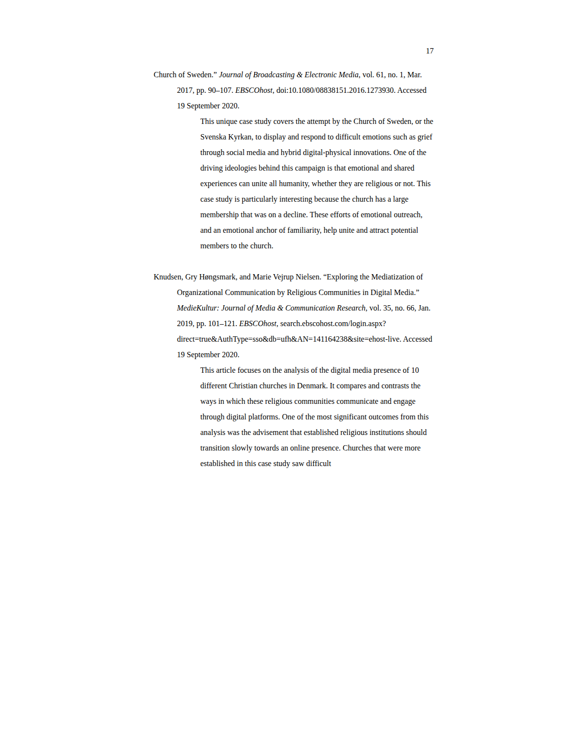17
Church of Sweden.” Journal of Broadcasting & Electronic Media, vol. 61, no. 1, Mar. 2017, pp. 90–107. EBSCOhost, doi:10.1080/08838151.2016.1273930. Accessed 19 September 2020.
This unique case study covers the attempt by the Church of Sweden, or the Svenska Kyrkan, to display and respond to difficult emotions such as grief through social media and hybrid digital-physical innovations. One of the driving ideologies behind this campaign is that emotional and shared experiences can unite all humanity, whether they are religious or not. This case study is particularly interesting because the church has a large membership that was on a decline. These efforts of emotional outreach, and an emotional anchor of familiarity, help unite and attract potential members to the church.
Knudsen, Gry Høngsmark, and Marie Vejrup Nielsen. “Exploring the Mediatization of Organizational Communication by Religious Communities in Digital Media.” MedieKultur: Journal of Media & Communication Research, vol. 35, no. 66, Jan. 2019, pp. 101–121. EBSCOhost, search.ebscohost.com/login.aspx?direct=true&AuthType=sso&db=ufh&AN=141164238&site=ehost-live. Accessed 19 September 2020.
This article focuses on the analysis of the digital media presence of 10 different Christian churches in Denmark. It compares and contrasts the ways in which these religious communities communicate and engage through digital platforms. One of the most significant outcomes from this analysis was the advisement that established religious institutions should transition slowly towards an online presence. Churches that were more established in this case study saw difficult